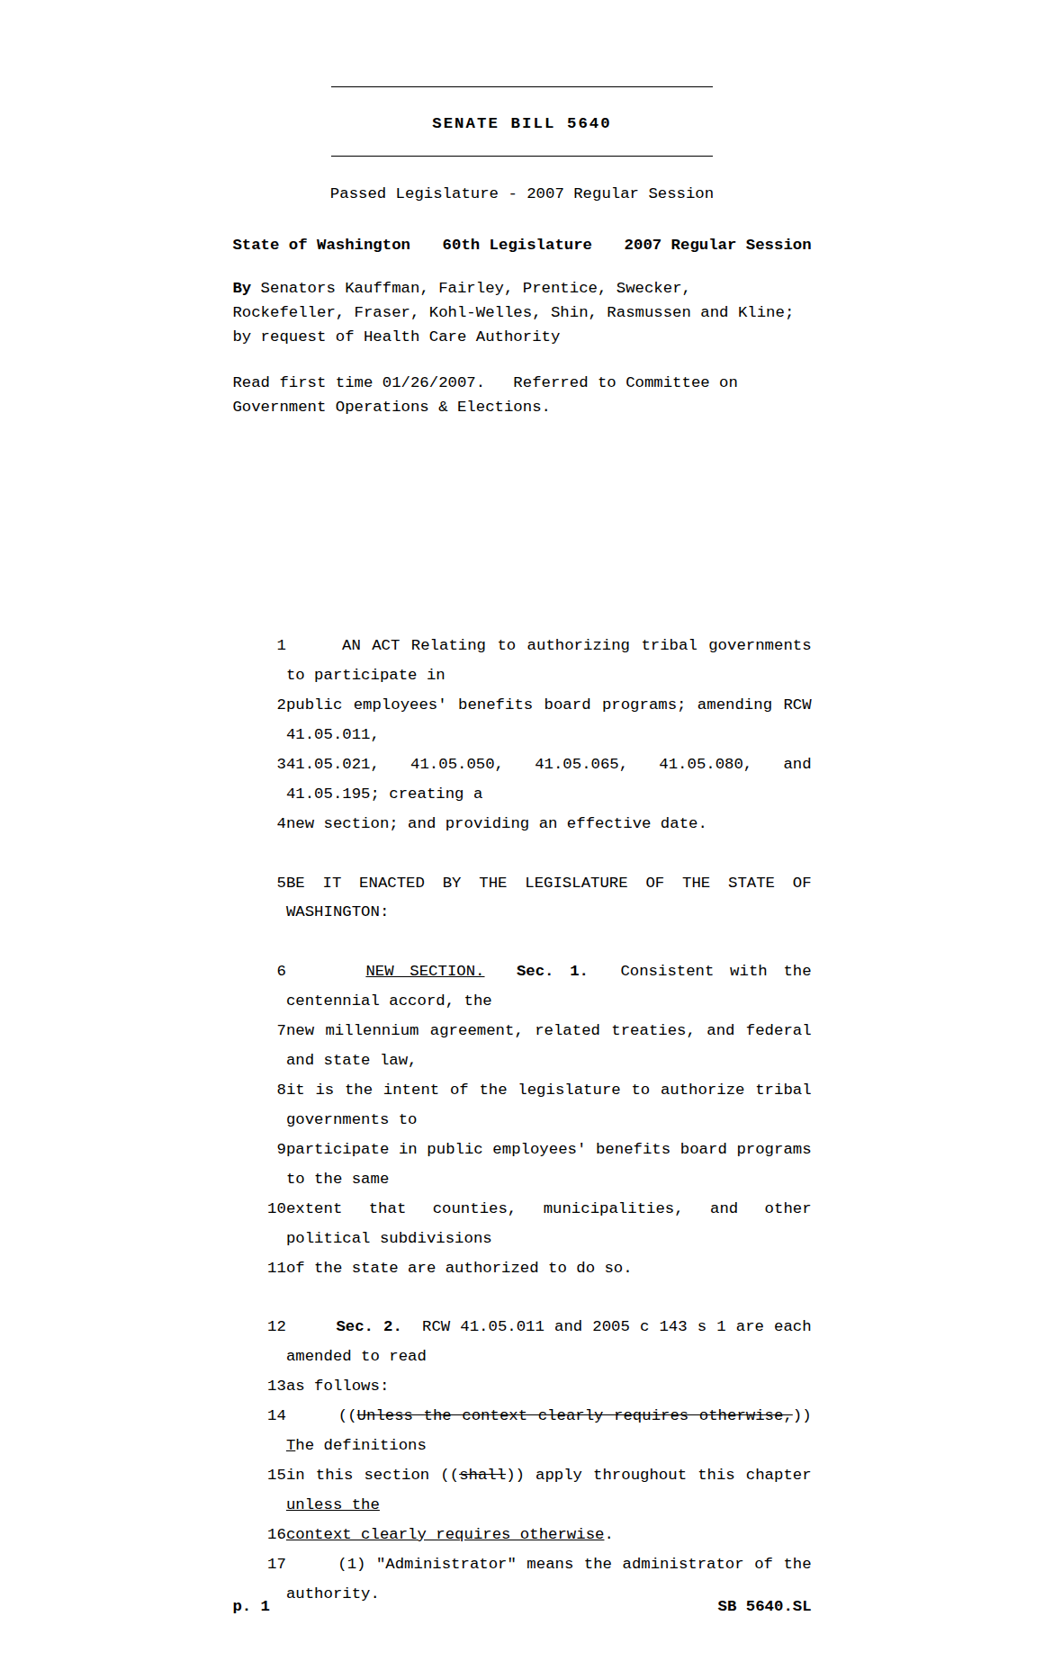SENATE BILL 5640
Passed Legislature - 2007 Regular Session
State of Washington 60th Legislature 2007 Regular Session
By Senators Kauffman, Fairley, Prentice, Swecker, Rockefeller, Fraser, Kohl-Welles, Shin, Rasmussen and Kline; by request of Health Care Authority
Read first time 01/26/2007. Referred to Committee on Government Operations & Elections.
| 1 | AN ACT Relating to authorizing tribal governments to participate in |
| 2 | public employees' benefits board programs; amending RCW 41.05.011, |
| 3 | 41.05.021, 41.05.050, 41.05.065, 41.05.080, and 41.05.195; creating a |
| 4 | new section; and providing an effective date. |
| 5 | BE IT ENACTED BY THE LEGISLATURE OF THE STATE OF WASHINGTON: |
| 6 | NEW SECTION. Sec. 1. Consistent with the centennial accord, the |
| 7 | new millennium agreement, related treaties, and federal and state law, |
| 8 | it is the intent of the legislature to authorize tribal governments to |
| 9 | participate in public employees' benefits board programs to the same |
| 10 | extent that counties, municipalities, and other political subdivisions |
| 11 | of the state are authorized to do so. |
| 12 | Sec. 2. RCW 41.05.011 and 2005 c 143 s 1 are each amended to read |
| 13 | as follows: |
| 14 | (( Unless the context clearly requires otherwise, )) T he definitions |
| 15 | in this section (( shall )) apply throughout this chapter unless the |
| 16 | context clearly requires otherwise . |
| 17 | (1) "Administrator" means the administrator of the authority. |
p. 1 SB 5640.SL